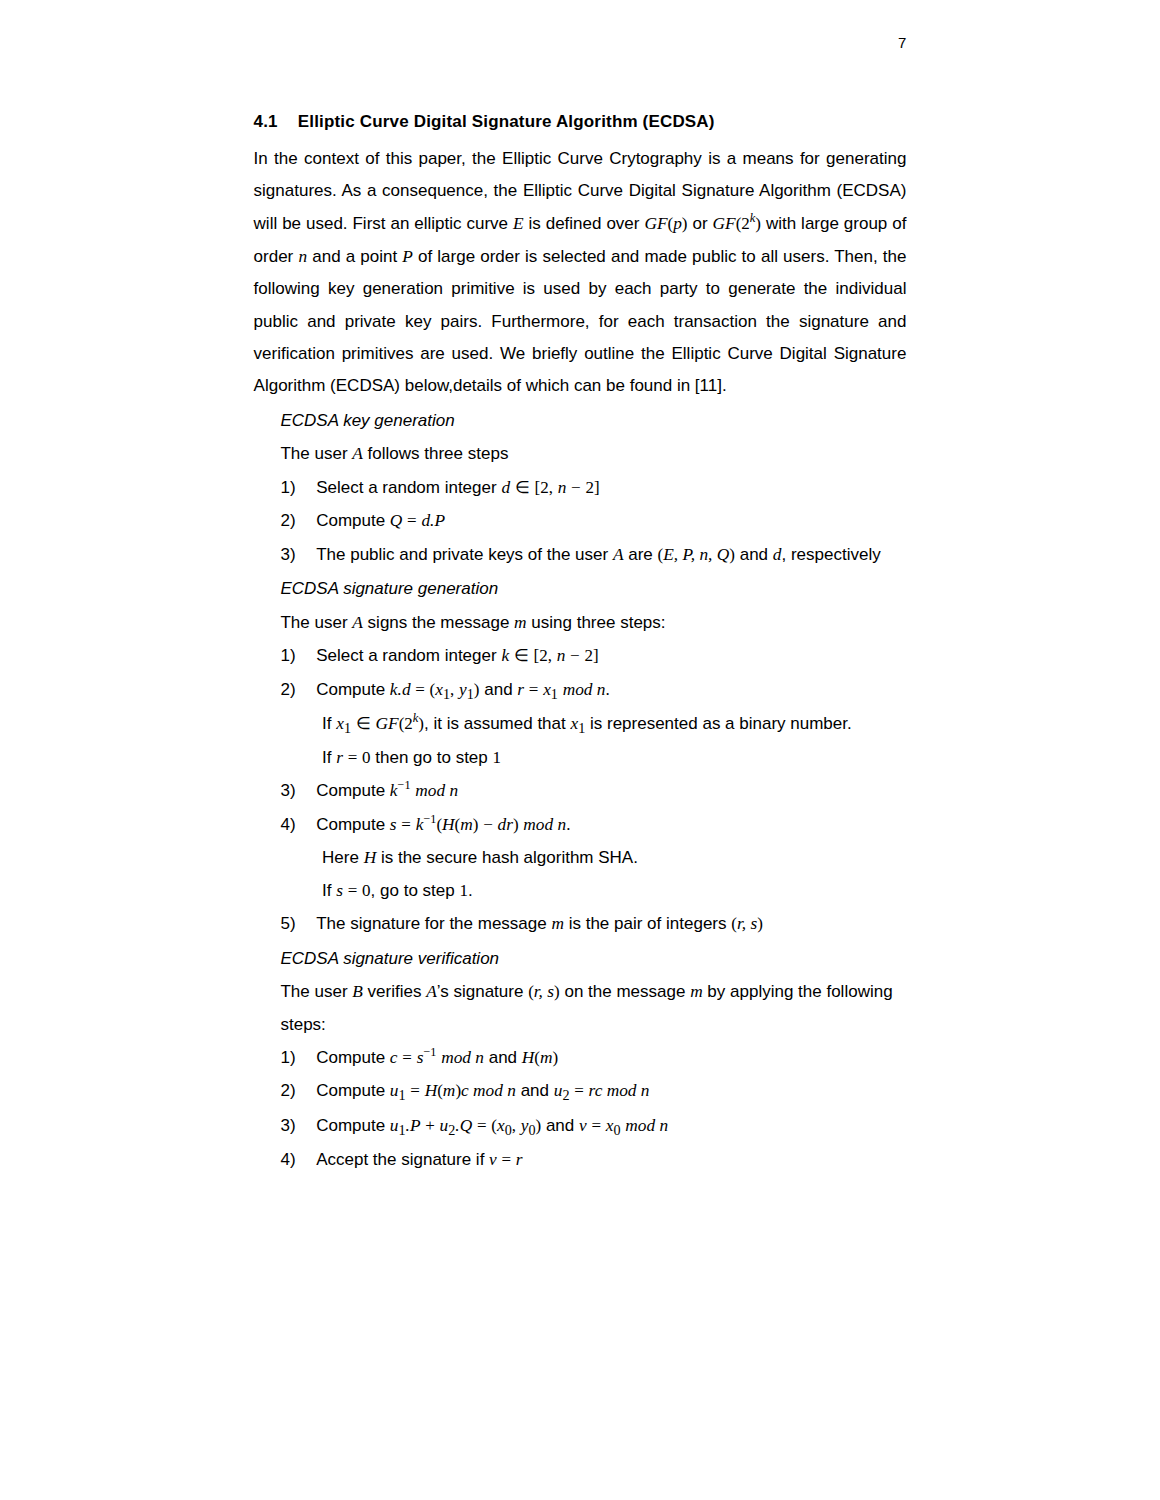7
4.1 Elliptic Curve Digital Signature Algorithm (ECDSA)
In the context of this paper, the Elliptic Curve Crytography is a means for generating signatures. As a consequence, the Elliptic Curve Digital Signature Algorithm (ECDSA) will be used. First an elliptic curve E is defined over GF(p) or GF(2k) with large group of order n and a point P of large order is selected and made public to all users. Then, the following key generation primitive is used by each party to generate the individual public and private key pairs. Furthermore, for each transaction the signature and verification primitives are used. We briefly outline the Elliptic Curve Digital Signature Algorithm (ECDSA) below,details of which can be found in [11].
ECDSA key generation
The user A follows three steps
1) Select a random integer d ∈ [2, n − 2]
2) Compute Q = d.P
3) The public and private keys of the user A are (E, P, n, Q) and d, respectively
ECDSA signature generation
The user A signs the message m using three steps:
1) Select a random integer k ∈ [2, n − 2]
2) Compute k.d = (x1, y1) and r = x1 mod n. If x1 ∈ GF(2k), it is assumed that x1 is represented as a binary number. If r = 0 then go to step 1
3) Compute k−1 mod n
4) Compute s = k−1(H(m) − dr) mod n. Here H is the secure hash algorithm SHA. If s = 0, go to step 1.
5) The signature for the message m is the pair of integers (r, s)
ECDSA signature verification
The user B verifies A’s signature (r, s) on the message m by applying the following steps:
1) Compute c = s−1 mod n and H(m)
2) Compute u1 = H(m) c mod n and u2 = rc mod n
3) Compute u1.P + u2.Q = (x0, y0) and v = x0 mod n
4) Accept the signature if v = r